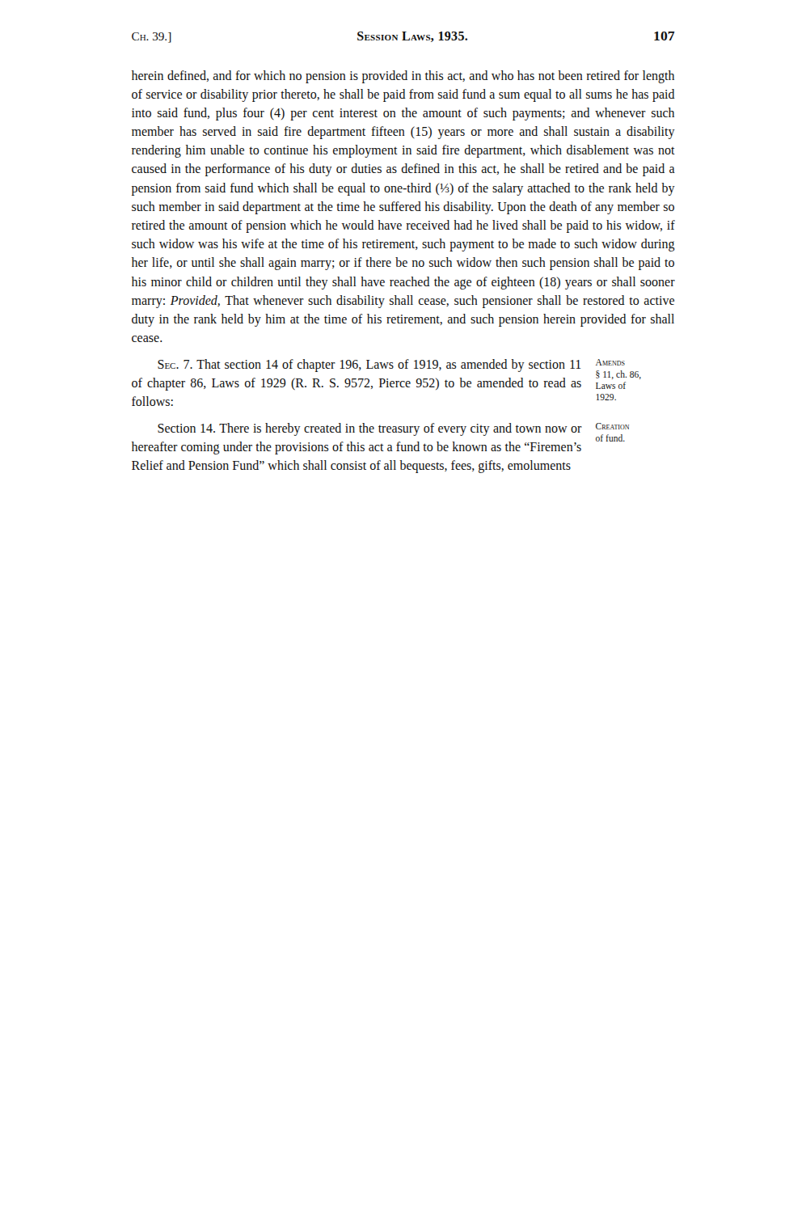Ch. 39.] Session Laws, 1935. 107
herein defined, and for which no pension is provided in this act, and who has not been retired for length of service or disability prior thereto, he shall be paid from said fund a sum equal to all sums he has paid into said fund, plus four (4) per cent interest on the amount of such payments; and whenever such member has served in said fire department fifteen (15) years or more and shall sustain a disability rendering him unable to continue his employment in said fire department, which disablement was not caused in the performance of his duty or duties as defined in this act, he shall be retired and be paid a pension from said fund which shall be equal to one-third (⅓) of the salary attached to the rank held by such member in said department at the time he suffered his disability. Upon the death of any member so retired the amount of pension which he would have received had he lived shall be paid to his widow, if such widow was his wife at the time of his retirement, such payment to be made to such widow during her life, or until she shall again marry; or if there be no such widow then such pension shall be paid to his minor child or children until they shall have reached the age of eighteen (18) years or shall sooner marry: Provided, That whenever such disability shall cease, such pensioner shall be restored to active duty in the rank held by him at the time of his retirement, and such pension herein provided for shall cease.
Amends
§ 11, ch. 86,
Laws of
1929.
Sec. 7. That section 14 of chapter 196, Laws of 1919, as amended by section 11 of chapter 86, Laws of 1929 (R. R. S. 9572, Pierce 952) to be amended to read as follows:
Creation
of fund.
Section 14. There is hereby created in the treasury of every city and town now or hereafter coming under the provisions of this act a fund to be known as the “Firemen’s Relief and Pension Fund” which shall consist of all bequests, fees, gifts, emoluments